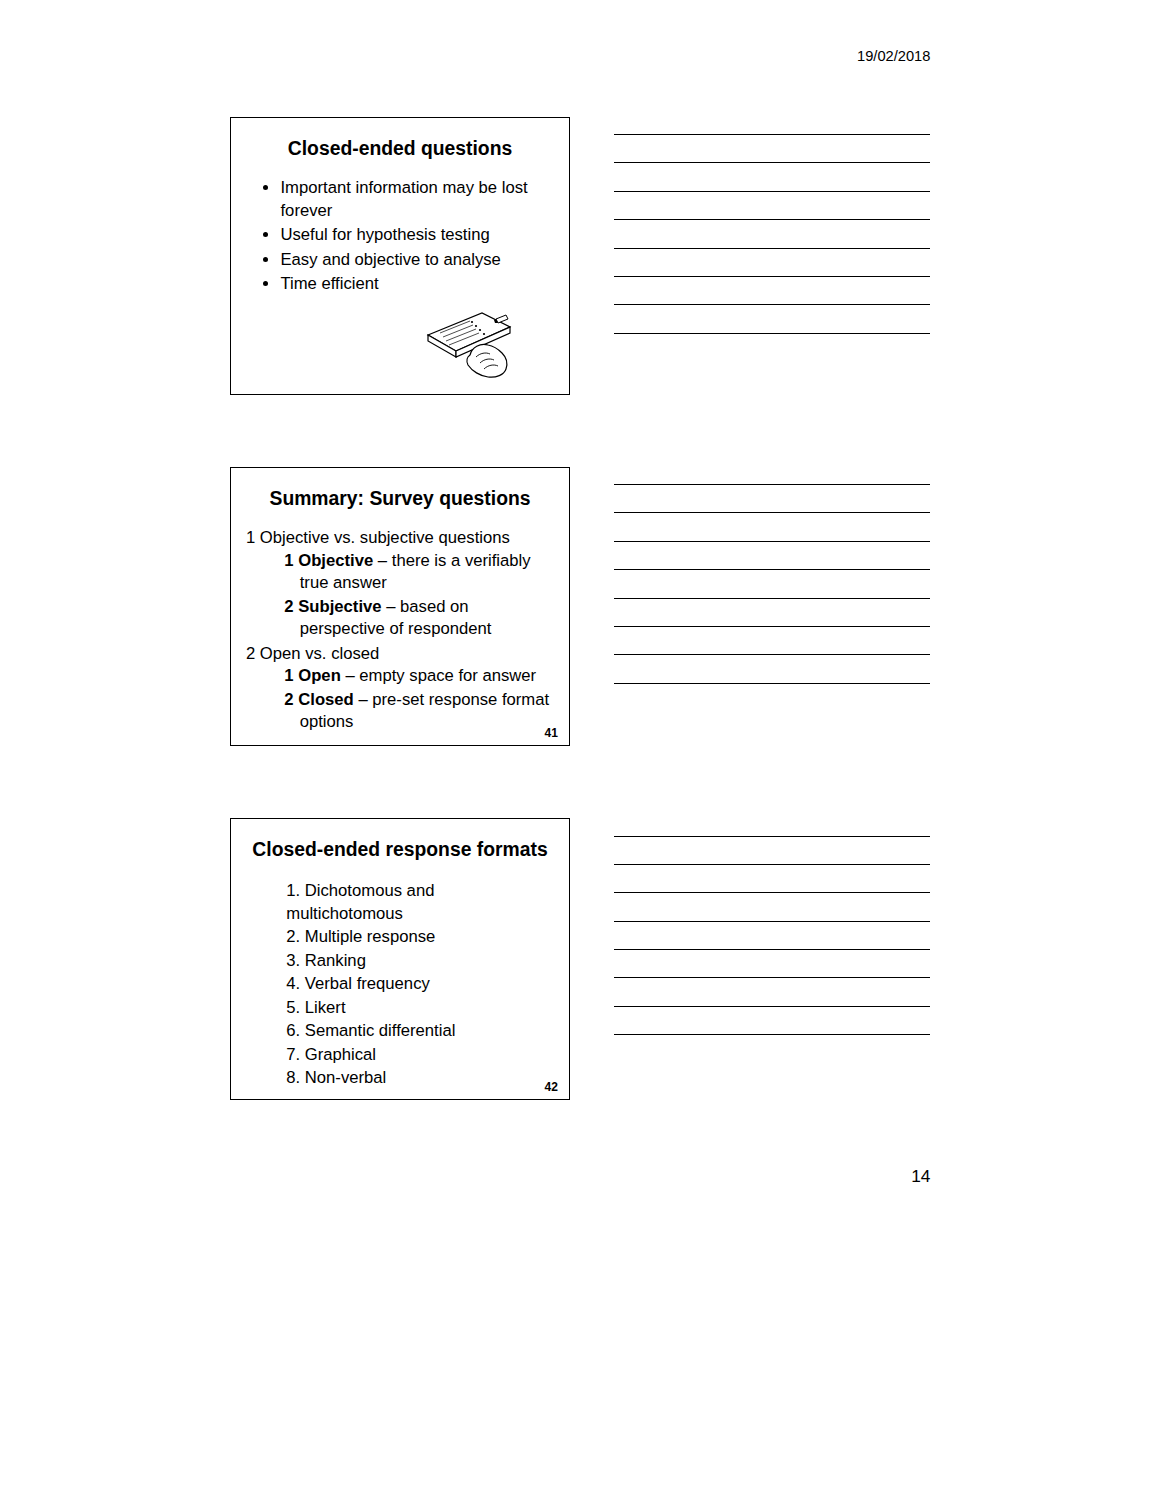19/02/2018
Closed-ended questions
Important information may be lost forever
Useful for hypothesis testing
Easy and objective to analyse
Time efficient
Summary: Survey questions
1 Objective vs. subjective questions
1 Objective – there is a verifiably true answer
2 Subjective – based on perspective of respondent
2 Open vs. closed
1 Open – empty space for answer
2 Closed – pre-set response format options
41
Closed-ended response formats
1. Dichotomous and multichotomous
2. Multiple response
3. Ranking
4. Verbal frequency
5. Likert
6. Semantic differential
7. Graphical
8. Non-verbal
42
14